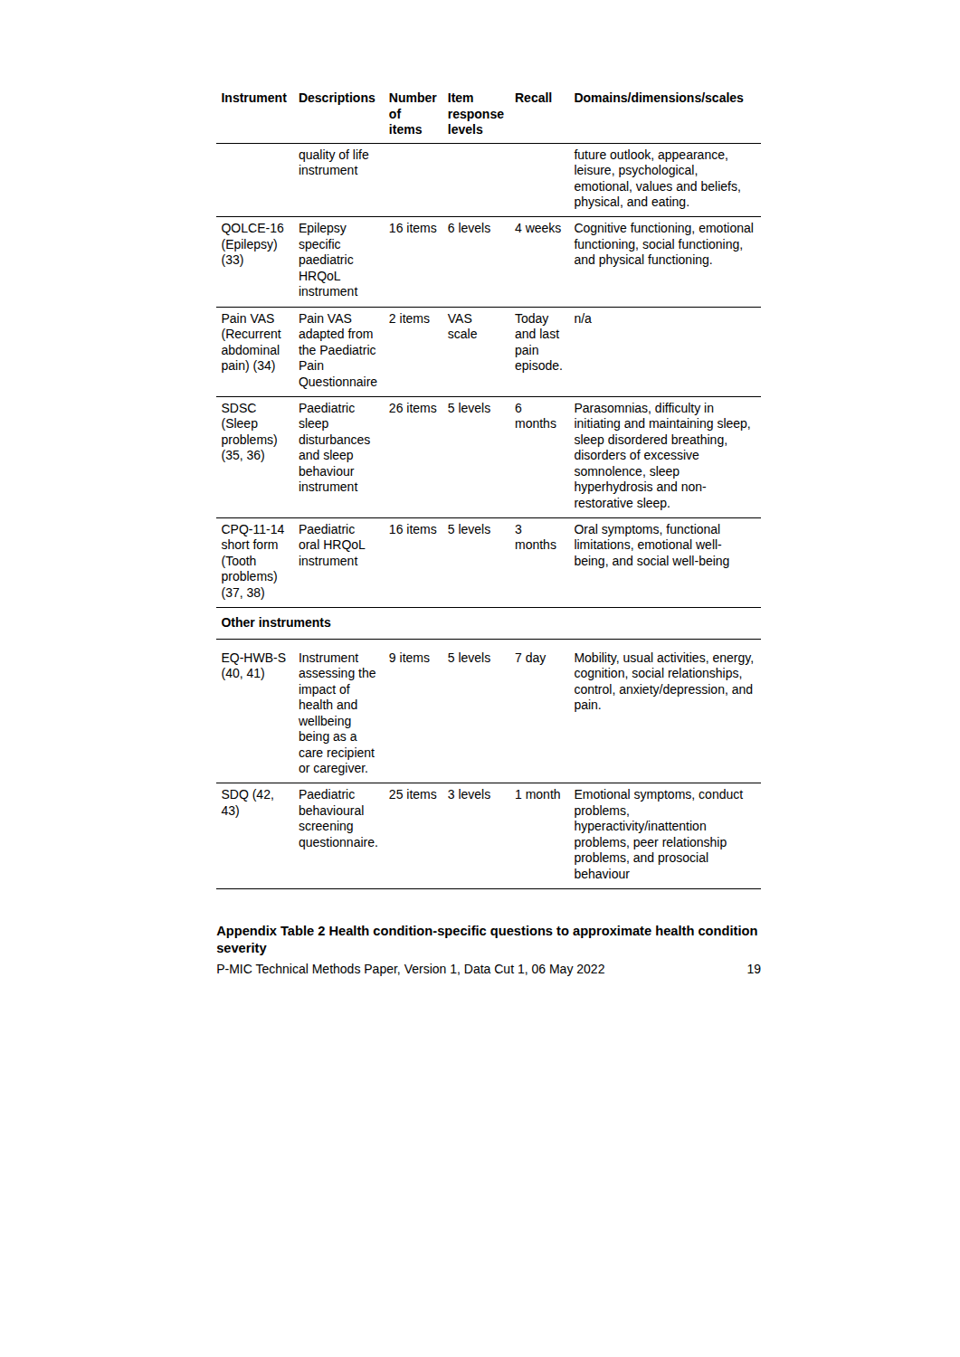| Instrument | Descriptions | Number of items | Item response levels | Recall | Domains/dimensions/scales |
| --- | --- | --- | --- | --- | --- |
| | quality of life instrument | | | | future outlook, appearance, leisure, psychological, emotional, values and beliefs, physical, and eating. |
| QOLCE-16 (Epilepsy) (33) | Epilepsy specific paediatric HRQoL instrument | 16 items | 6 levels | 4 weeks | Cognitive functioning, emotional functioning, social functioning, and physical functioning. |
| Pain VAS (Recurrent abdominal pain) (34) | Pain VAS adapted from the Paediatric Pain Questionnaire | 2 items | VAS scale | Today and last pain episode. | n/a |
| SDSC (Sleep problems) (35, 36) | Paediatric sleep disturbances and sleep behaviour instrument | 26 items | 5 levels | 6 months | Parasomnias, difficulty in initiating and maintaining sleep, sleep disordered breathing, disorders of excessive somnolence, sleep hyperhydrosis and non-restorative sleep. |
| CPQ-11-14 short form (Tooth problems) (37, 38) | Paediatric oral HRQoL instrument | 16 items | 5 levels | 3 months | Oral symptoms, functional limitations, emotional well-being, and social well-being |
| Other instruments |
| EQ-HWB-S (40, 41) | Instrument assessing the impact of health and wellbeing being as a care recipient or caregiver. | 9 items | 5 levels | 7 day | Mobility, usual activities, energy, cognition, social relationships, control, anxiety/depression, and pain. |
| SDQ (42, 43) | Paediatric behavioural screening questionnaire. | 25 items | 3 levels | 1 month | Emotional symptoms, conduct problems, hyperactivity/inattention problems, peer relationship problems, and prosocial behaviour |
Appendix Table 2 Health condition-specific questions to approximate health condition severity
P-MIC Technical Methods Paper, Version 1, Data Cut 1, 06 May 2022 19